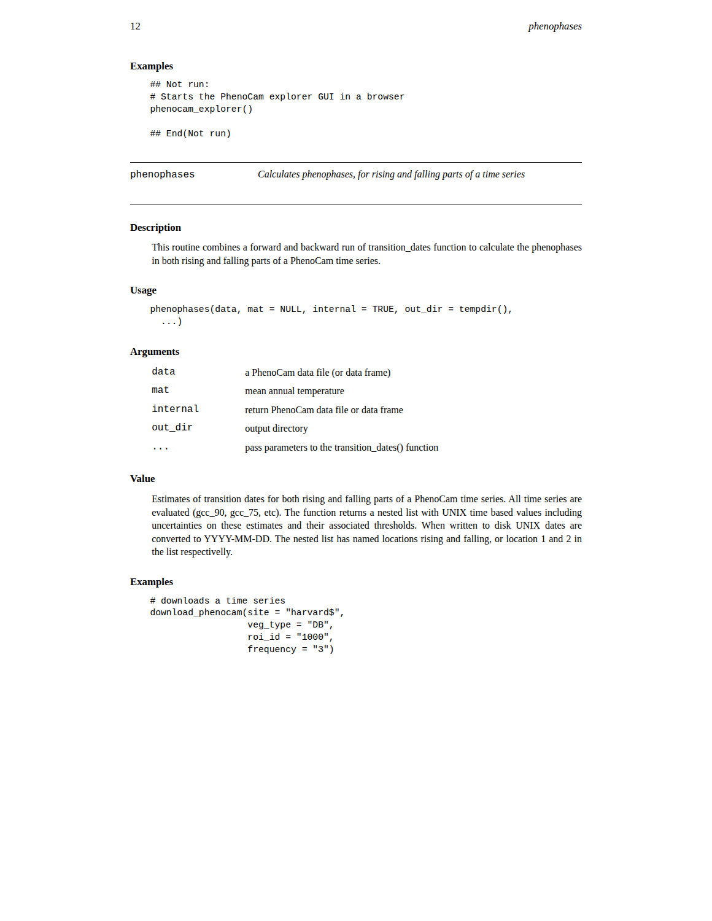12 phenophases
Examples
## Not run:
# Starts the PhenoCam explorer GUI in a browser
phenocam_explorer()

## End(Not run)
phenophases Calculates phenophases, for rising and falling parts of a time series
Description
This routine combines a forward and backward run of transition_dates function to calculate the phenophases in both rising and falling parts of a PhenoCam time series.
Usage
phenophases(data, mat = NULL, internal = TRUE, out_dir = tempdir(),
  ...)
Arguments
data
a PhenoCam data file (or data frame)
mat
mean annual temperature
internal
return PhenoCam data file or data frame
out_dir
output directory
...
pass parameters to the transition_dates() function
Value
Estimates of transition dates for both rising and falling parts of a PhenoCam time series. All time series are evaluated (gcc_90, gcc_75, etc). The function returns a nested list with UNIX time based values including uncertainties on these estimates and their associated thresholds. When written to disk UNIX dates are converted to YYYY-MM-DD. The nested list has named locations rising and falling, or location 1 and 2 in the list respectivelly.
Examples
# downloads a time series
download_phenocam(site = "harvard$",
                  veg_type = "DB",
                  roi_id = "1000",
                  frequency = "3")